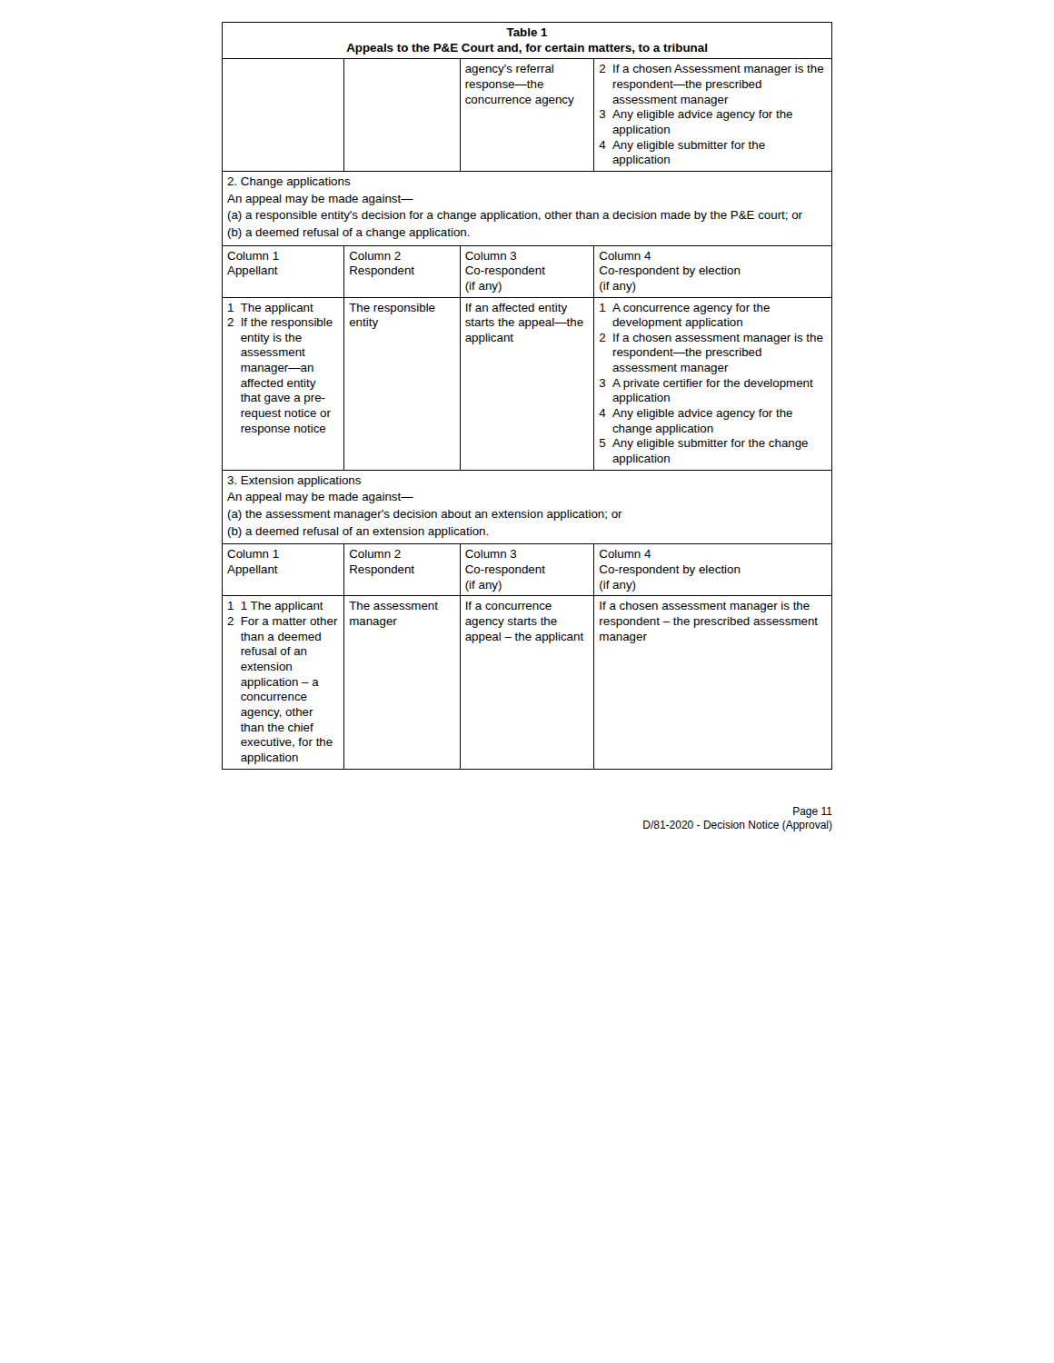| Table 1 |
| Appeals to the P&E Court and, for certain matters, to a tribunal |
| | | agency's referral response—the concurrence agency | 2 If a chosen Assessment manager is the respondent—the prescribed assessment manager 3 Any eligible advice agency for the application 4 Any eligible submitter for the application |
| 2. Change applications An appeal may be made against— (a) a responsible entity's decision for a change application, other than a decision made by the P&E court; or (b) a deemed refusal of a change application. |
| Column 1 Appellant | Column 2 Respondent | Column 3 Co-respondent (if any) | Column 4 Co-respondent by election (if any) |
| 1 The applicant 2 If the responsible entity is the assessment manager—an affected entity that gave a pre-request notice or response notice | The responsible entity | If an affected entity starts the appeal—the applicant | 1 A concurrence agency for the development application 2 If a chosen assessment manager is the respondent—the prescribed assessment manager 3 A private certifier for the development application 4 Any eligible advice agency for the change application 5 Any eligible submitter for the change application |
| 3. Extension applications An appeal may be made against— (a) the assessment manager's decision about an extension application; or (b) a deemed refusal of an extension application. |
| Column 1 Appellant | Column 2 Respondent | Column 3 Co-respondent (if any) | Column 4 Co-respondent by election (if any) |
| 1 1 The applicant 2 For a matter other than a deemed refusal of an extension application – a concurrence agency, other than the chief executive, for the application | The assessment manager | If a concurrence agency starts the appeal – the applicant | If a chosen assessment manager is the respondent – the prescribed assessment manager |
Page 11
D/81-2020 - Decision Notice (Approval)